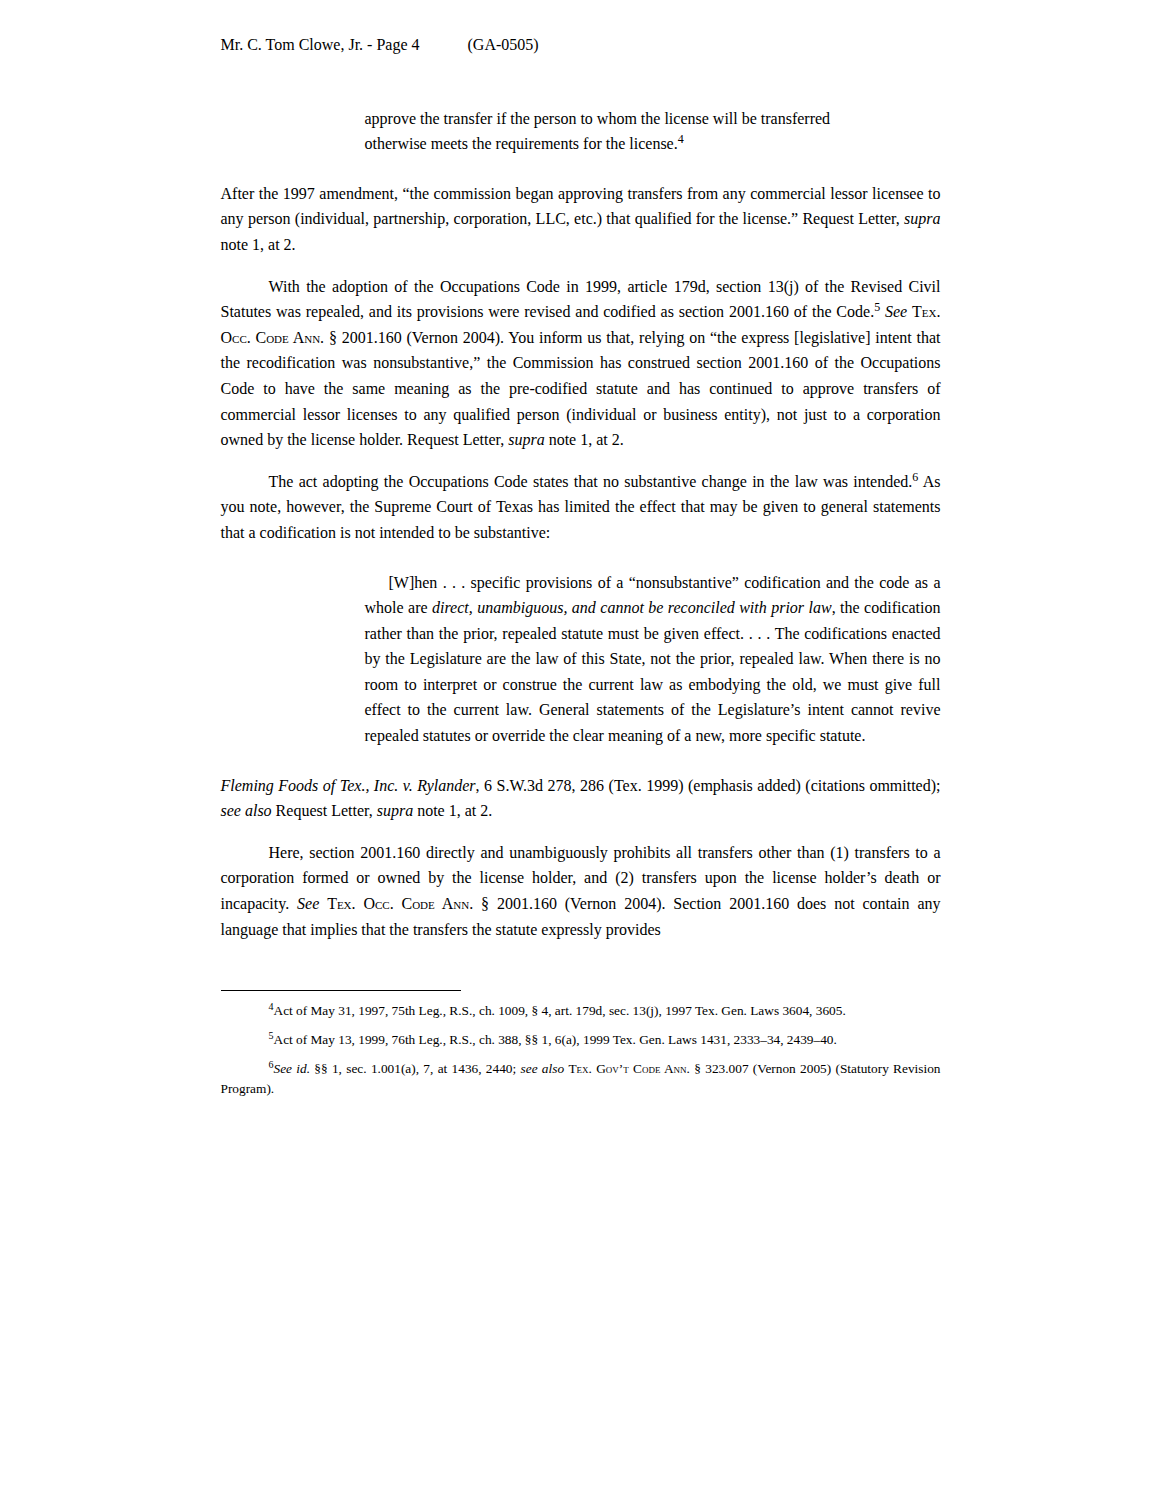Mr. C. Tom Clowe, Jr. - Page 4 (GA-0505)
approve the transfer if the person to whom the license will be transferred otherwise meets the requirements for the license.4
After the 1997 amendment, “the commission began approving transfers from any commercial lessor licensee to any person (individual, partnership, corporation, LLC, etc.) that qualified for the license.” Request Letter, supra note 1, at 2.
With the adoption of the Occupations Code in 1999, article 179d, section 13(j) of the Revised Civil Statutes was repealed, and its provisions were revised and codified as section 2001.160 of the Code.5 See Tex. Occ. Code Ann. § 2001.160 (Vernon 2004). You inform us that, relying on “the express [legislative] intent that the recodification was nonsubstantive,” the Commission has construed section 2001.160 of the Occupations Code to have the same meaning as the pre-codified statute and has continued to approve transfers of commercial lessor licenses to any qualified person (individual or business entity), not just to a corporation owned by the license holder. Request Letter, supra note 1, at 2.
The act adopting the Occupations Code states that no substantive change in the law was intended.6 As you note, however, the Supreme Court of Texas has limited the effect that may be given to general statements that a codification is not intended to be substantive:
[W]hen . . . specific provisions of a “nonsubstantive” codification and the code as a whole are direct, unambiguous, and cannot be reconciled with prior law, the codification rather than the prior, repealed statute must be given effect. . . . The codifications enacted by the Legislature are the law of this State, not the prior, repealed law. When there is no room to interpret or construe the current law as embodying the old, we must give full effect to the current law. General statements of the Legislature’s intent cannot revive repealed statutes or override the clear meaning of a new, more specific statute.
Fleming Foods of Tex., Inc. v. Rylander, 6 S.W.3d 278, 286 (Tex. 1999) (emphasis added) (citations ommitted); see also Request Letter, supra note 1, at 2.
Here, section 2001.160 directly and unambiguously prohibits all transfers other than (1) transfers to a corporation formed or owned by the license holder, and (2) transfers upon the license holder’s death or incapacity. See Tex. Occ. Code Ann. § 2001.160 (Vernon 2004). Section 2001.160 does not contain any language that implies that the transfers the statute expressly provides
4Act of May 31, 1997, 75th Leg., R.S., ch. 1009, § 4, art. 179d, sec. 13(j), 1997 Tex. Gen. Laws 3604, 3605.
5Act of May 13, 1999, 76th Leg., R.S., ch. 388, §§ 1, 6(a), 1999 Tex. Gen. Laws 1431, 2333–34, 2439–40.
6See id. §§ 1, sec. 1.001(a), 7, at 1436, 2440; see also Tex. Gov’t Code Ann. § 323.007 (Vernon 2005) (Statutory Revision Program).